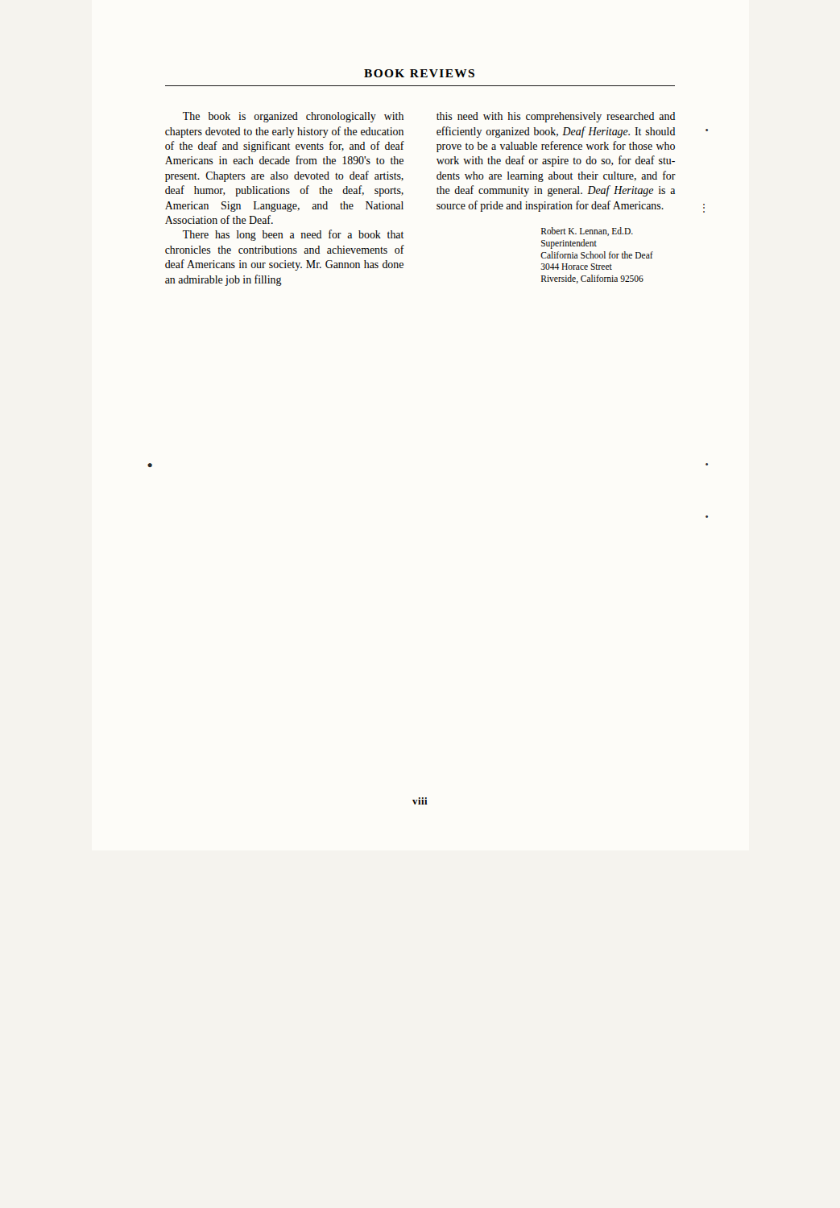BOOK REVIEWS
The book is organized chronologically with chapters devoted to the early history of the education of the deaf and significant events for, and of deaf Americans in each decade from the 1890's to the present. Chapters are also devoted to deaf artists, deaf humor, publications of the deaf, sports, American Sign Language, and the National Association of the Deaf.
There has long been a need for a book that chronicles the contributions and achievements of deaf Americans in our society. Mr. Gannon has done an admirable job in filling
this need with his comprehensively researched and efficiently organized book, Deaf Heritage. It should prove to be a valuable reference work for those who work with the deaf or aspire to do so, for deaf students who are learning about their culture, and for the deaf community in general. Deaf Heritage is a source of pride and inspiration for deaf Americans.
Robert K. Lennan, Ed.D.
Superintendent
California School for the Deaf
3044 Horace Street
Riverside, California 92506
● • ⋮ • •
viii